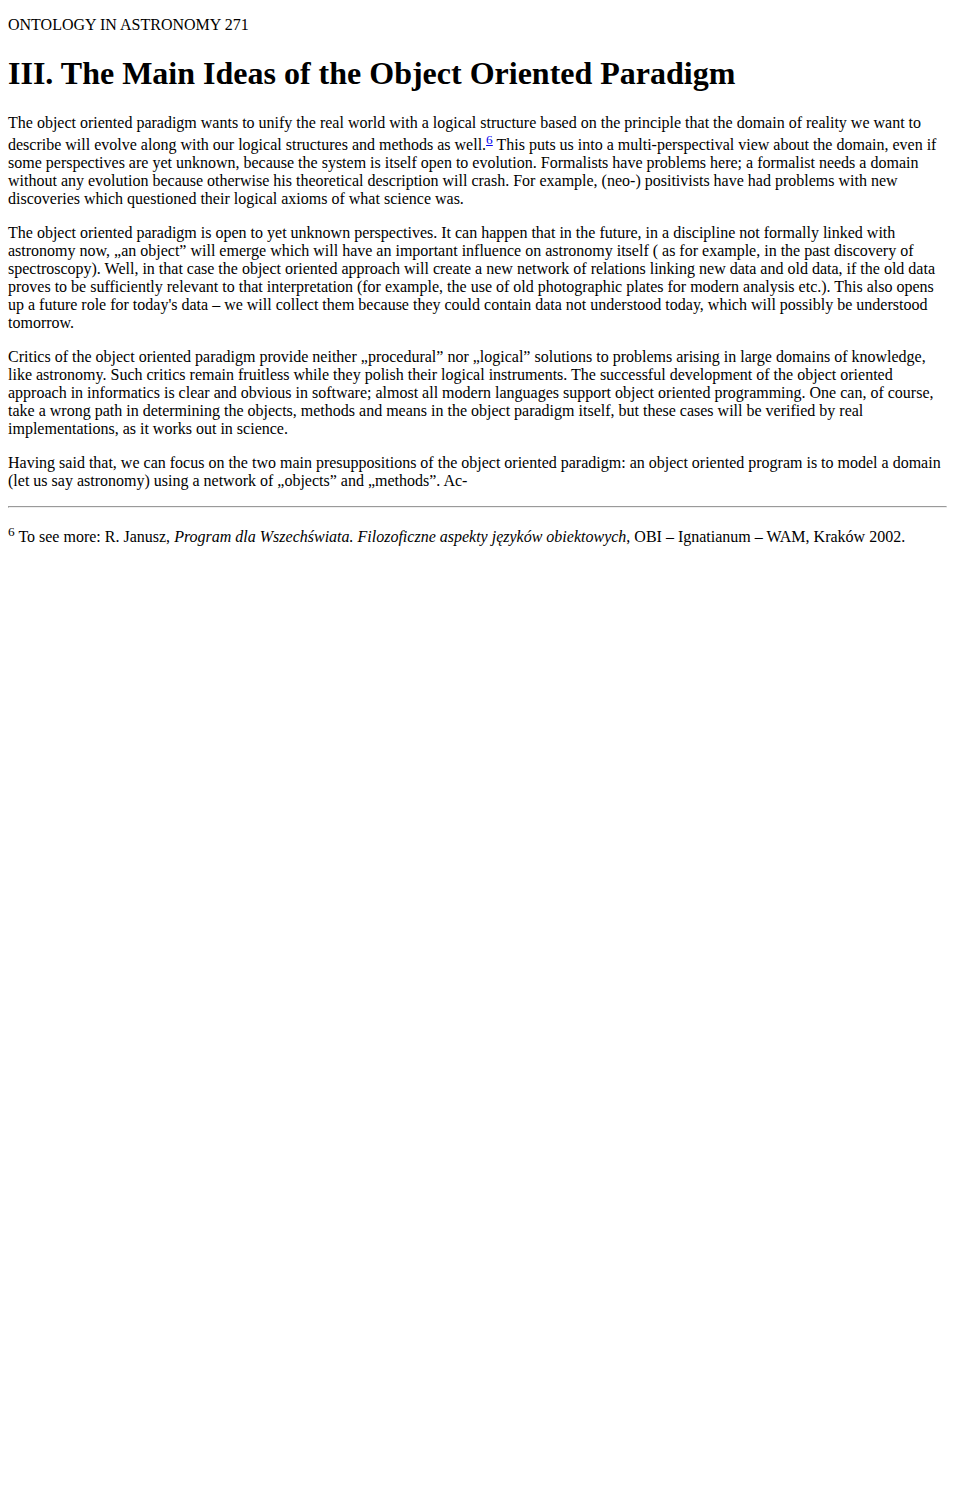ONTOLOGY IN ASTRONOMY 271
III. The Main Ideas of the Object Oriented Paradigm
The object oriented paradigm wants to unify the real world with a logical structure based on the principle that the domain of reality we want to describe will evolve along with our logical structures and methods as well.6 This puts us into a multi-perspectival view about the domain, even if some perspectives are yet unknown, because the system is itself open to evolution. Formalists have problems here; a formalist needs a domain without any evolution because otherwise his theoretical description will crash. For example, (neo-) positivists have had problems with new discoveries which questioned their logical axioms of what science was.
The object oriented paradigm is open to yet unknown perspectives. It can happen that in the future, in a discipline not formally linked with astronomy now, „an object” will emerge which will have an important influence on astronomy itself ( as for example, in the past discovery of spectroscopy). Well, in that case the object oriented approach will create a new network of relations linking new data and old data, if the old data proves to be sufficiently relevant to that interpretation (for example, the use of old photographic plates for modern analysis etc.). This also opens up a future role for today's data – we will collect them because they could contain data not understood today, which will possibly be understood tomorrow.
Critics of the object oriented paradigm provide neither „procedural” nor „logical” solutions to problems arising in large domains of knowledge, like astronomy. Such critics remain fruitless while they polish their logical instruments. The successful development of the object oriented approach in informatics is clear and obvious in software; almost all modern languages support object oriented programming. One can, of course, take a wrong path in determining the objects, methods and means in the object paradigm itself, but these cases will be verified by real implementations, as it works out in science.
Having said that, we can focus on the two main presuppositions of the object oriented paradigm: an object oriented program is to model a domain (let us say astronomy) using a network of „objects” and „methods”. Ac-
6 To see more: R. Janusz, Program dla Wszechświata. Filozoficzne aspekty języków obiektowych, OBI – Ignatianum – WAM, Kraków 2002.